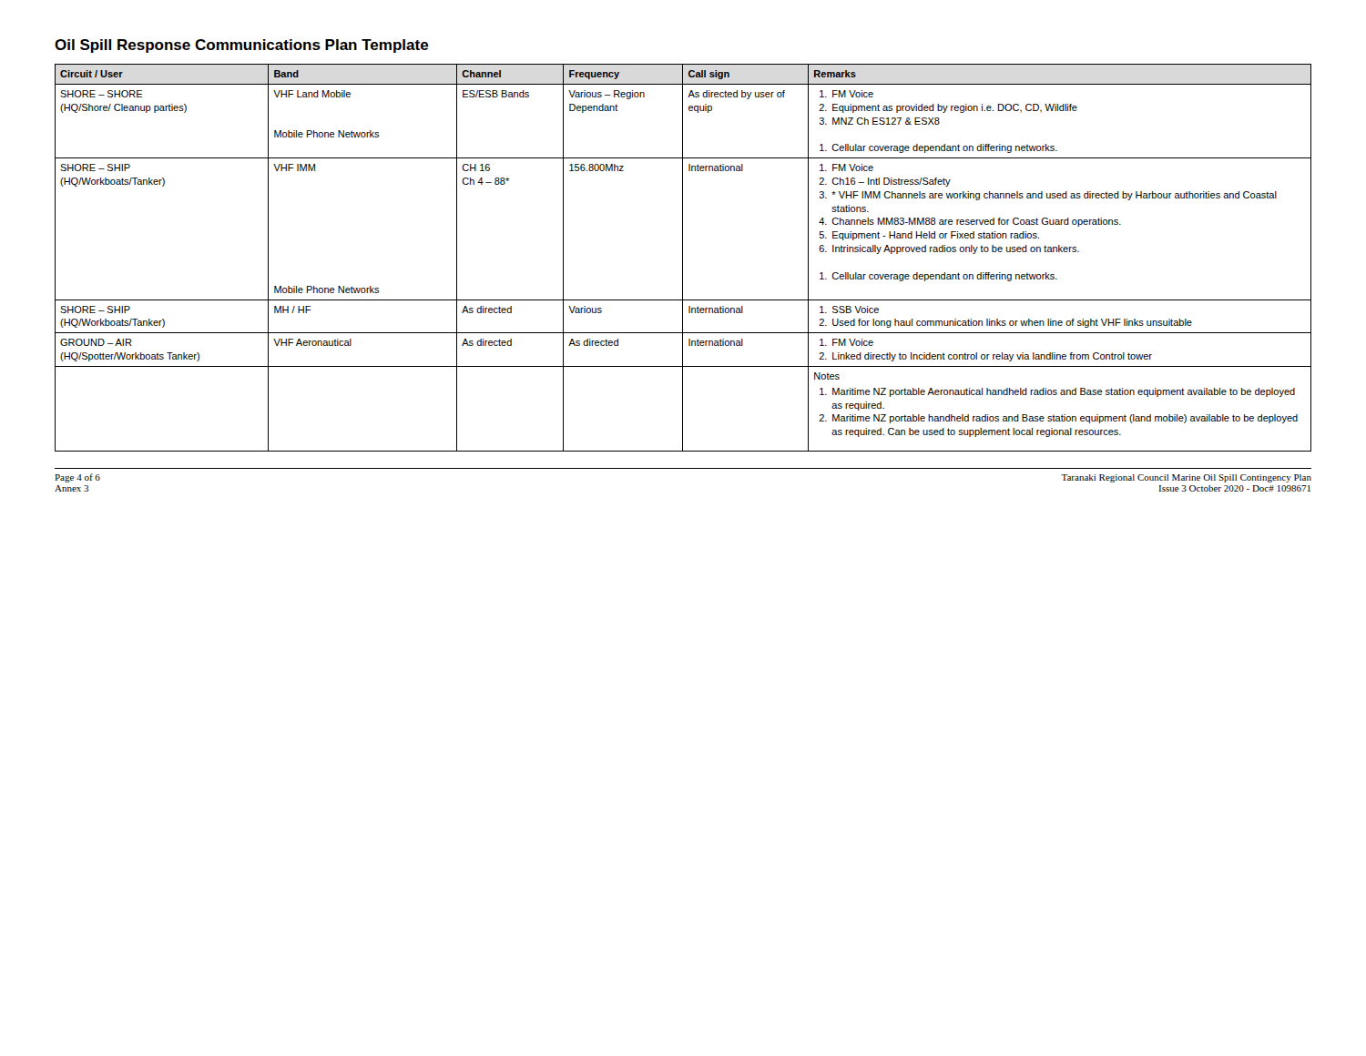Oil Spill Response Communications Plan Template
| Circuit / User | Band | Channel | Frequency | Call sign | Remarks |
| --- | --- | --- | --- | --- | --- |
| SHORE – SHORE (HQ/Shore/ Cleanup parties) | VHF Land Mobile Mobile Phone Networks | ES/ESB Bands | Various – Region Dependant | As directed by user of equip | FM Voice Equipment as provided by region i.e. DOC, CD, Wildlife MNZ Ch ES127 & ESX8 Cellular coverage dependant on differing networks. |
| SHORE – SHIP (HQ/Workboats/Tanker) | VHF IMM Mobile Phone Networks | CH 16 Ch 4 – 88* | 156.800Mhz | International | FM Voice Ch16 – Intl Distress/Safety * VHF IMM Channels are working channels and used as directed by Harbour authorities and Coastal stations. Channels MM83-MM88 are reserved for Coast Guard operations. Equipment - Hand Held or Fixed station radios. Intrinsically Approved radios only to be used on tankers. Cellular coverage dependant on differing networks. |
| SHORE – SHIP (HQ/Workboats/Tanker) | MH / HF | As directed | Various | International | SSB Voice Used for long haul communication links or when line of sight VHF links unsuitable |
| GROUND – AIR (HQ/Spotter/Workboats Tanker) | VHF Aeronautical | As directed | As directed | International | FM Voice Linked directly to Incident control or relay via landline from Control tower |
| | | | | | Notes Maritime NZ portable Aeronautical handheld radios and Base station equipment available to be deployed as required. Maritime NZ portable handheld radios and Base station equipment (land mobile) available to be deployed as required. Can be used to supplement local regional resources. |
Page 4 of 6
Annex 3
Taranaki Regional Council Marine Oil Spill Contingency Plan
Issue 3 October 2020 - Doc# 1098671